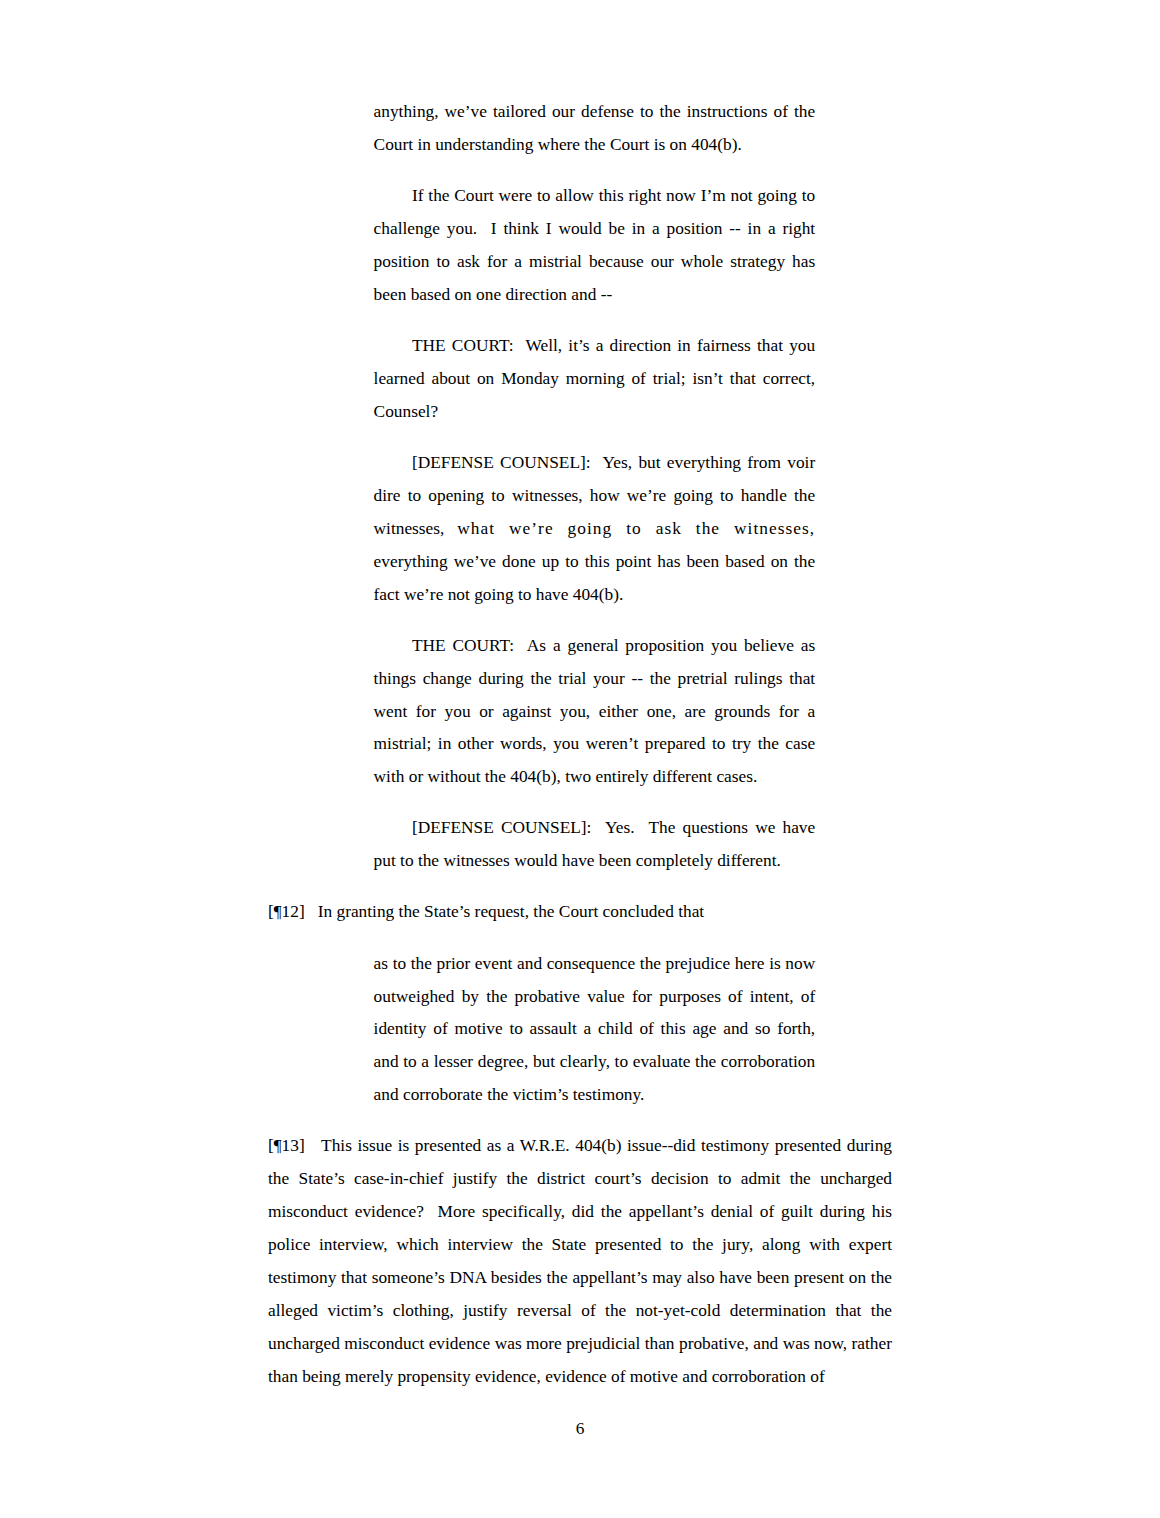anything, we’ve tailored our defense to the instructions of the Court in understanding where the Court is on 404(b).
If the Court were to allow this right now I’m not going to challenge you. I think I would be in a position -- in a right position to ask for a mistrial because our whole strategy has been based on one direction and --
THE COURT: Well, it’s a direction in fairness that you learned about on Monday morning of trial; isn’t that correct, Counsel?
[DEFENSE COUNSEL]: Yes, but everything from voir dire to opening to witnesses, how we’re going to handle the witnesses, what we’re going to ask the witnesses, everything we’ve done up to this point has been based on the fact we’re not going to have 404(b).
THE COURT: As a general proposition you believe as things change during the trial your -- the pretrial rulings that went for you or against you, either one, are grounds for a mistrial; in other words, you weren’t prepared to try the case with or without the 404(b), two entirely different cases.
[DEFENSE COUNSEL]: Yes. The questions we have put to the witnesses would have been completely different.
[¶12] In granting the State’s request, the Court concluded that
as to the prior event and consequence the prejudice here is now outweighed by the probative value for purposes of intent, of identity of motive to assault a child of this age and so forth, and to a lesser degree, but clearly, to evaluate the corroboration and corroborate the victim’s testimony.
[¶13] This issue is presented as a W.R.E. 404(b) issue--did testimony presented during the State’s case-in-chief justify the district court’s decision to admit the uncharged misconduct evidence? More specifically, did the appellant’s denial of guilt during his police interview, which interview the State presented to the jury, along with expert testimony that someone’s DNA besides the appellant’s may also have been present on the alleged victim’s clothing, justify reversal of the not-yet-cold determination that the uncharged misconduct evidence was more prejudicial than probative, and was now, rather than being merely propensity evidence, evidence of motive and corroboration of
6